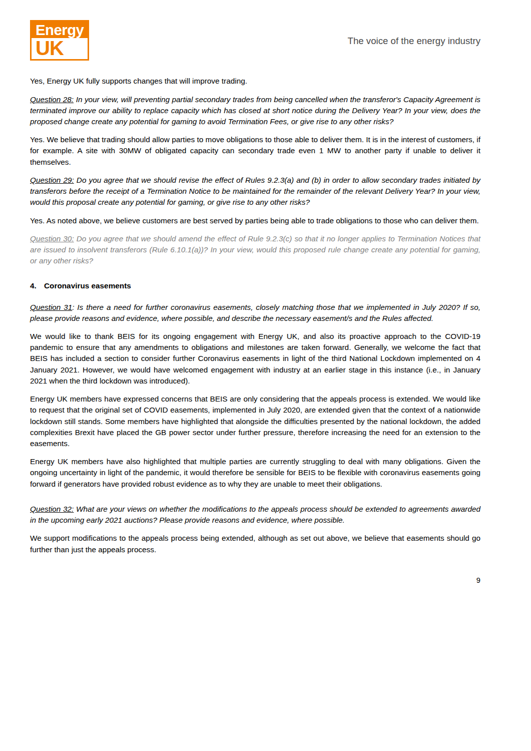Energy UK
The voice of the energy industry
Yes, Energy UK fully supports changes that will improve trading.
Question 28: In your view, will preventing partial secondary trades from being cancelled when the transferor's Capacity Agreement is terminated improve our ability to replace capacity which has closed at short notice during the Delivery Year? In your view, does the proposed change create any potential for gaming to avoid Termination Fees, or give rise to any other risks?
Yes. We believe that trading should allow parties to move obligations to those able to deliver them. It is in the interest of customers, if for example. A site with 30MW of obligated capacity can secondary trade even 1 MW to another party if unable to deliver it themselves.
Question 29: Do you agree that we should revise the effect of Rules 9.2.3(a) and (b) in order to allow secondary trades initiated by transferors before the receipt of a Termination Notice to be maintained for the remainder of the relevant Delivery Year? In your view, would this proposal create any potential for gaming, or give rise to any other risks?
Yes. As noted above, we believe customers are best served by parties being able to trade obligations to those who can deliver them.
Question 30: Do you agree that we should amend the effect of Rule 9.2.3(c) so that it no longer applies to Termination Notices that are issued to insolvent transferors (Rule 6.10.1(a))? In your view, would this proposed rule change create any potential for gaming, or any other risks?
4. Coronavirus easements
Question 31: Is there a need for further coronavirus easements, closely matching those that we implemented in July 2020? If so, please provide reasons and evidence, where possible, and describe the necessary easement/s and the Rules affected.
We would like to thank BEIS for its ongoing engagement with Energy UK, and also its proactive approach to the COVID-19 pandemic to ensure that any amendments to obligations and milestones are taken forward. Generally, we welcome the fact that BEIS has included a section to consider further Coronavirus easements in light of the third National Lockdown implemented on 4 January 2021. However, we would have welcomed engagement with industry at an earlier stage in this instance (i.e., in January 2021 when the third lockdown was introduced).
Energy UK members have expressed concerns that BEIS are only considering that the appeals process is extended. We would like to request that the original set of COVID easements, implemented in July 2020, are extended given that the context of a nationwide lockdown still stands. Some members have highlighted that alongside the difficulties presented by the national lockdown, the added complexities Brexit have placed the GB power sector under further pressure, therefore increasing the need for an extension to the easements.
Energy UK members have also highlighted that multiple parties are currently struggling to deal with many obligations. Given the ongoing uncertainty in light of the pandemic, it would therefore be sensible for BEIS to be flexible with coronavirus easements going forward if generators have provided robust evidence as to why they are unable to meet their obligations.
Question 32: What are your views on whether the modifications to the appeals process should be extended to agreements awarded in the upcoming early 2021 auctions? Please provide reasons and evidence, where possible.
We support modifications to the appeals process being extended, although as set out above, we believe that easements should go further than just the appeals process.
9